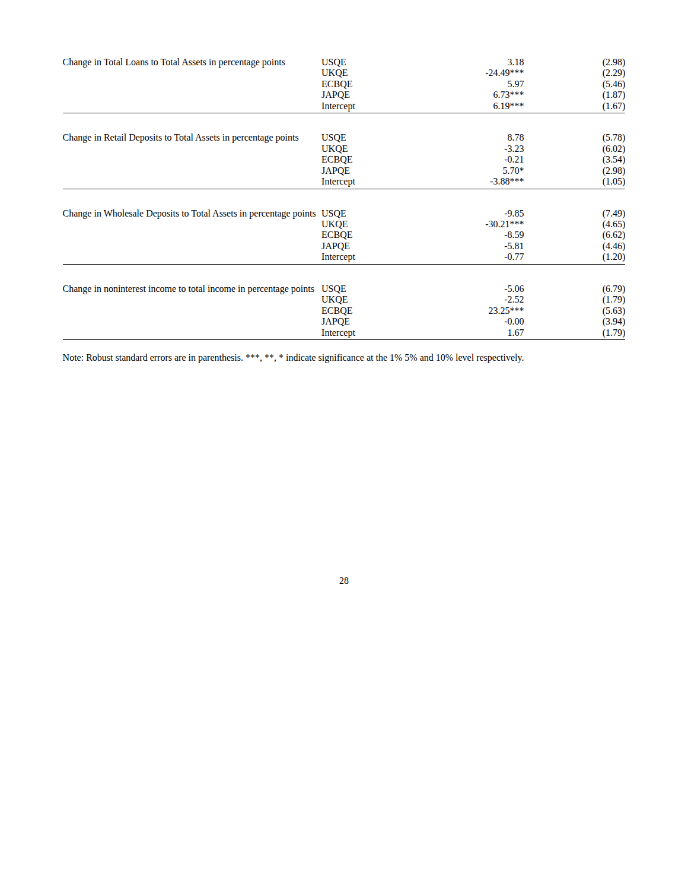| Change in Total Loans to Total Assets in percentage points | USQE | 3.18 | (2.98) |
| | UKQE | -24.49*** | (2.29) |
| | ECBQE | 5.97 | (5.46) |
| | JAPQE | 6.73*** | (1.87) |
| | Intercept | 6.19*** | (1.67) |
| Change in Retail Deposits to Total Assets in percentage points | USQE | 8.78 | (5.78) |
| | UKQE | -3.23 | (6.02) |
| | ECBQE | -0.21 | (3.54) |
| | JAPQE | 5.70* | (2.98) |
| | Intercept | -3.88*** | (1.05) |
| Change in Wholesale Deposits to Total Assets in percentage points | USQE | -9.85 | (7.49) |
| | UKQE | -30.21*** | (4.65) |
| | ECBQE | -8.59 | (6.62) |
| | JAPQE | -5.81 | (4.46) |
| | Intercept | -0.77 | (1.20) |
| Change in noninterest income to total income in percentage points | USQE | -5.06 | (6.79) |
| | UKQE | -2.52 | (1.79) |
| | ECBQE | 23.25*** | (5.63) |
| | JAPQE | -0.00 | (3.94) |
| | Intercept | 1.67 | (1.79) |
Note: Robust standard errors are in parenthesis. ***, **, * indicate significance at the 1% 5% and 10% level respectively.
28